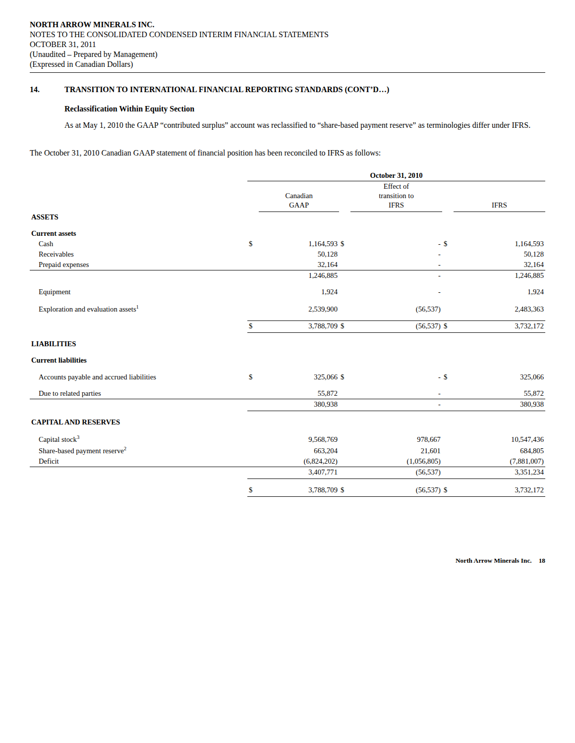NORTH ARROW MINERALS INC.
NOTES TO THE CONSOLIDATED CONDENSED INTERIM FINANCIAL STATEMENTS
OCTOBER 31, 2011
(Unaudited – Prepared by Management)
(Expressed in Canadian Dollars)
14. TRANSITION TO INTERNATIONAL FINANCIAL REPORTING STANDARDS (CONT’D…)
Reclassification Within Equity Section
As at May 1, 2010 the GAAP “contributed surplus” account was reclassified to “share-based payment reserve” as terminologies differ under IFRS.
The October 31, 2010 Canadian GAAP statement of financial position has been reconciled to IFRS as follows:
| | October 31, 2010 |
| | | Canadian GAAP | | Effect of transition to IFRS | | IFRS |
| ASSETS | |
| Current assets | |
| Cash | $ | 1,164,593 | $ | - | $ | 1,164,593 |
| Receivables | | 50,128 | | - | | 50,128 |
| Prepaid expenses | | 32,164 | | - | | 32,164 |
| | | 1,246,885 | | - | | 1,246,885 |
| Equipment | | 1,924 | | - | | 1,924 |
| Exploration and evaluation assets 1 | | 2,539,900 | | (56,537) | | 2,483,363 |
| | $ | 3,788,709 | $ | (56,537) | $ | 3,732,172 |
| LIABILITIES | |
| Current liabilities | |
| Accounts payable and accrued liabilities | $ | 325,066 | $ | - | $ | 325,066 |
| Due to related parties | | 55,872 | | - | | 55,872 |
| | | 380,938 | | - | | 380,938 |
| CAPITAL AND RESERVES | |
| Capital stock 3 | | 9,568,769 | | 978,667 | | 10,547,436 |
| Share-based payment reserve 2 | | 663,204 | | 21,601 | | 684,805 |
| Deficit | | (6,824,202) | | (1,056,805) | | (7,881,007) |
| | | 3,407,771 | | (56,537) | | 3,351,234 |
| | $ | 3,788,709 | $ | (56,537) | $ | 3,732,172 |
North Arrow Minerals Inc.18